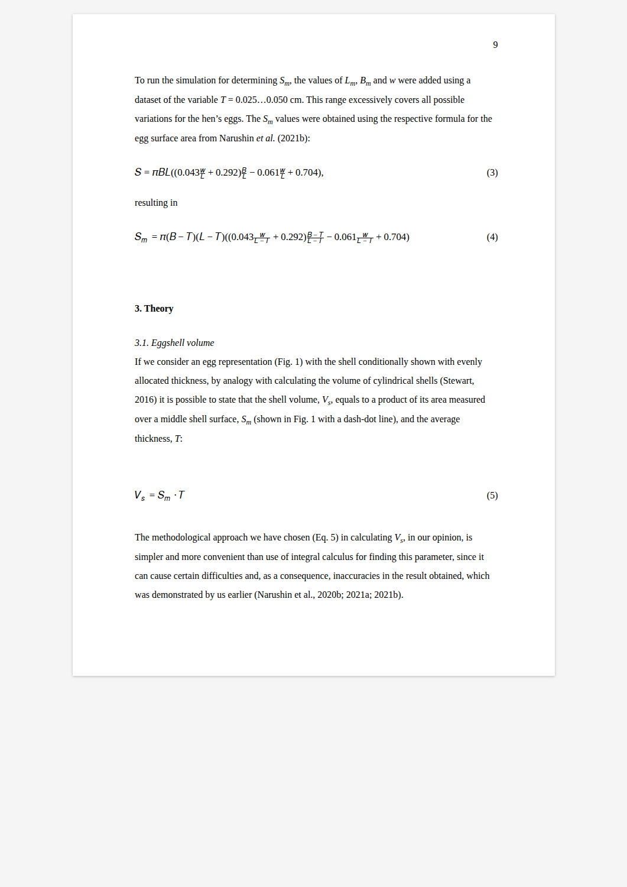9
To run the simulation for determining Sm, the values of Lm, Bm and w were added using a dataset of the variable T = 0.025…0.050 cm. This range excessively covers all possible variations for the hen’s eggs. The Sm values were obtained using the respective formula for the egg surface area from Narushin et al. (2021b):
S=πBL ( ( 0.043 wL +0.292 ) BL − 0.061 wL +0.704 ) ,
(3)
resulting in
Sm = π (B−T) (L−T) ( ( 0.043 wL−T +0.292 ) B−TL−T − 0.061 wL−T +0.704 )
(4)
3. Theory
3.1. Eggshell volume
If we consider an egg representation (Fig. 1) with the shell conditionally shown with evenly allocated thickness, by analogy with calculating the volume of cylindrical shells (Stewart, 2016) it is possible to state that the shell volume, Vs, equals to a product of its area measured over a middle shell surface, Sm (shown in Fig. 1 with a dash-dot line), and the average thickness, T:
Vs = Sm ⋅ T
(5)
The methodological approach we have chosen (Eq. 5) in calculating Vs, in our opinion, is simpler and more convenient than use of integral calculus for finding this parameter, since it can cause certain difficulties and, as a consequence, inaccuracies in the result obtained, which was demonstrated by us earlier (Narushin et al., 2020b; 2021a; 2021b).